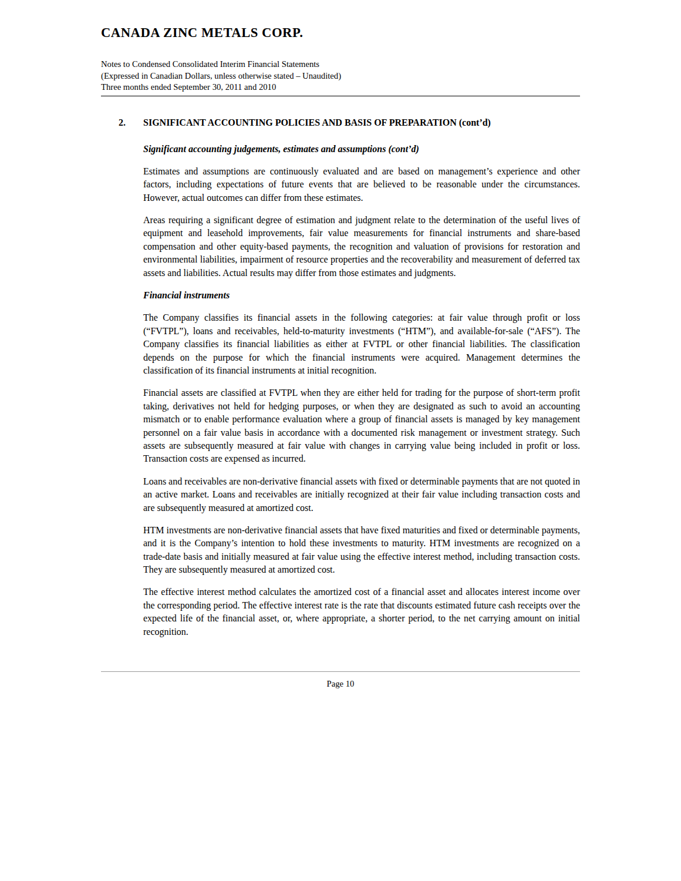CANADA ZINC METALS CORP.
Notes to Condensed Consolidated Interim Financial Statements
(Expressed in Canadian Dollars, unless otherwise stated – Unaudited)
Three months ended September 30, 2011 and 2010
2.
SIGNIFICANT ACCOUNTING POLICIES AND BASIS OF PREPARATION (cont’d)
Significant accounting judgements, estimates and assumptions (cont’d)
Estimates and assumptions are continuously evaluated and are based on management’s experience and other factors, including expectations of future events that are believed to be reasonable under the circumstances. However, actual outcomes can differ from these estimates.
Areas requiring a significant degree of estimation and judgment relate to the determination of the useful lives of equipment and leasehold improvements, fair value measurements for financial instruments and share-based compensation and other equity-based payments, the recognition and valuation of provisions for restoration and environmental liabilities, impairment of resource properties and the recoverability and measurement of deferred tax assets and liabilities. Actual results may differ from those estimates and judgments.
Financial instruments
The Company classifies its financial assets in the following categories: at fair value through profit or loss (“FVTPL”), loans and receivables, held-to-maturity investments (“HTM”), and available-for-sale (“AFS”). The Company classifies its financial liabilities as either at FVTPL or other financial liabilities. The classification depends on the purpose for which the financial instruments were acquired. Management determines the classification of its financial instruments at initial recognition.
Financial assets are classified at FVTPL when they are either held for trading for the purpose of short-term profit taking, derivatives not held for hedging purposes, or when they are designated as such to avoid an accounting mismatch or to enable performance evaluation where a group of financial assets is managed by key management personnel on a fair value basis in accordance with a documented risk management or investment strategy. Such assets are subsequently measured at fair value with changes in carrying value being included in profit or loss. Transaction costs are expensed as incurred.
Loans and receivables are non-derivative financial assets with fixed or determinable payments that are not quoted in an active market. Loans and receivables are initially recognized at their fair value including transaction costs and are subsequently measured at amortized cost.
HTM investments are non-derivative financial assets that have fixed maturities and fixed or determinable payments, and it is the Company’s intention to hold these investments to maturity. HTM investments are recognized on a trade-date basis and initially measured at fair value using the effective interest method, including transaction costs. They are subsequently measured at amortized cost.
The effective interest method calculates the amortized cost of a financial asset and allocates interest income over the corresponding period. The effective interest rate is the rate that discounts estimated future cash receipts over the expected life of the financial asset, or, where appropriate, a shorter period, to the net carrying amount on initial recognition.
Page 10